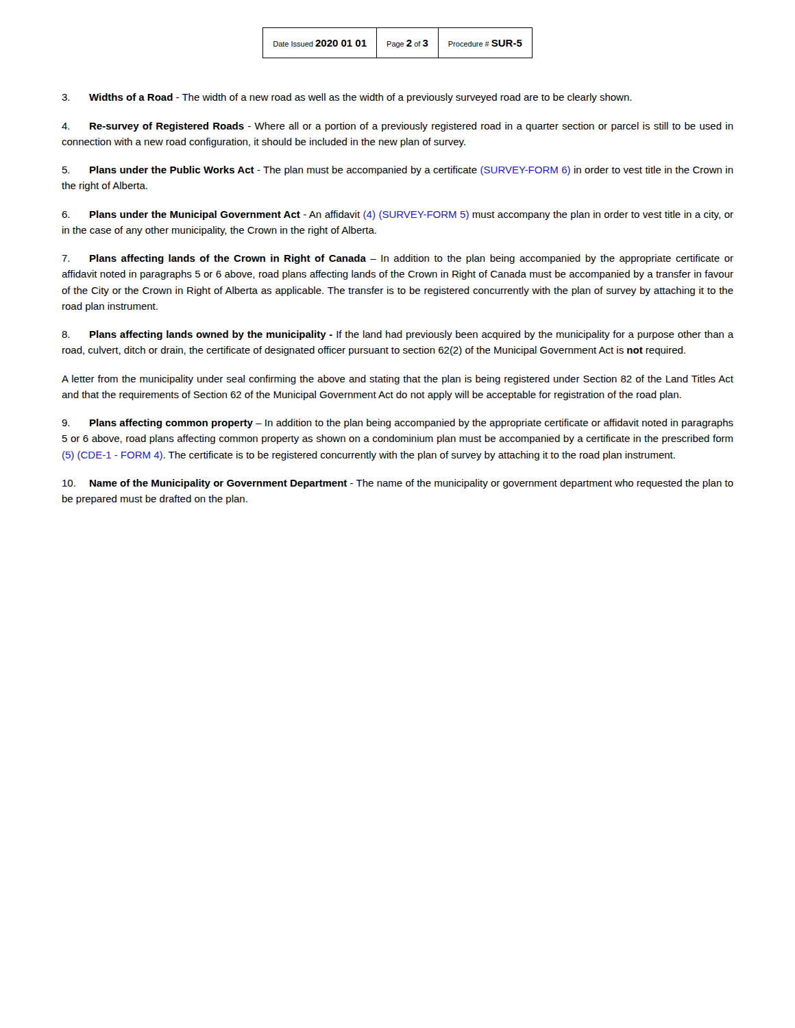| Date Issued 2020 01 01 | Page 2 of 3 | Procedure # SUR-5 |
3. Widths of a Road - The width of a new road as well as the width of a previously surveyed road are to be clearly shown.
4. Re-survey of Registered Roads - Where all or a portion of a previously registered road in a quarter section or parcel is still to be used in connection with a new road configuration, it should be included in the new plan of survey.
5. Plans under the Public Works Act - The plan must be accompanied by a certificate (SURVEY-FORM 6) in order to vest title in the Crown in the right of Alberta.
6. Plans under the Municipal Government Act - An affidavit (4) (SURVEY-FORM 5) must accompany the plan in order to vest title in a city, or in the case of any other municipality, the Crown in the right of Alberta.
7. Plans affecting lands of the Crown in Right of Canada – In addition to the plan being accompanied by the appropriate certificate or affidavit noted in paragraphs 5 or 6 above, road plans affecting lands of the Crown in Right of Canada must be accompanied by a transfer in favour of the City or the Crown in Right of Alberta as applicable. The transfer is to be registered concurrently with the plan of survey by attaching it to the road plan instrument.
8. Plans affecting lands owned by the municipality - If the land had previously been acquired by the municipality for a purpose other than a road, culvert, ditch or drain, the certificate of designated officer pursuant to section 62(2) of the Municipal Government Act is not required.
A letter from the municipality under seal confirming the above and stating that the plan is being registered under Section 82 of the Land Titles Act and that the requirements of Section 62 of the Municipal Government Act do not apply will be acceptable for registration of the road plan.
9. Plans affecting common property – In addition to the plan being accompanied by the appropriate certificate or affidavit noted in paragraphs 5 or 6 above, road plans affecting common property as shown on a condominium plan must be accompanied by a certificate in the prescribed form (5) (CDE-1 - FORM 4). The certificate is to be registered concurrently with the plan of survey by attaching it to the road plan instrument.
10. Name of the Municipality or Government Department - The name of the municipality or government department who requested the plan to be prepared must be drafted on the plan.